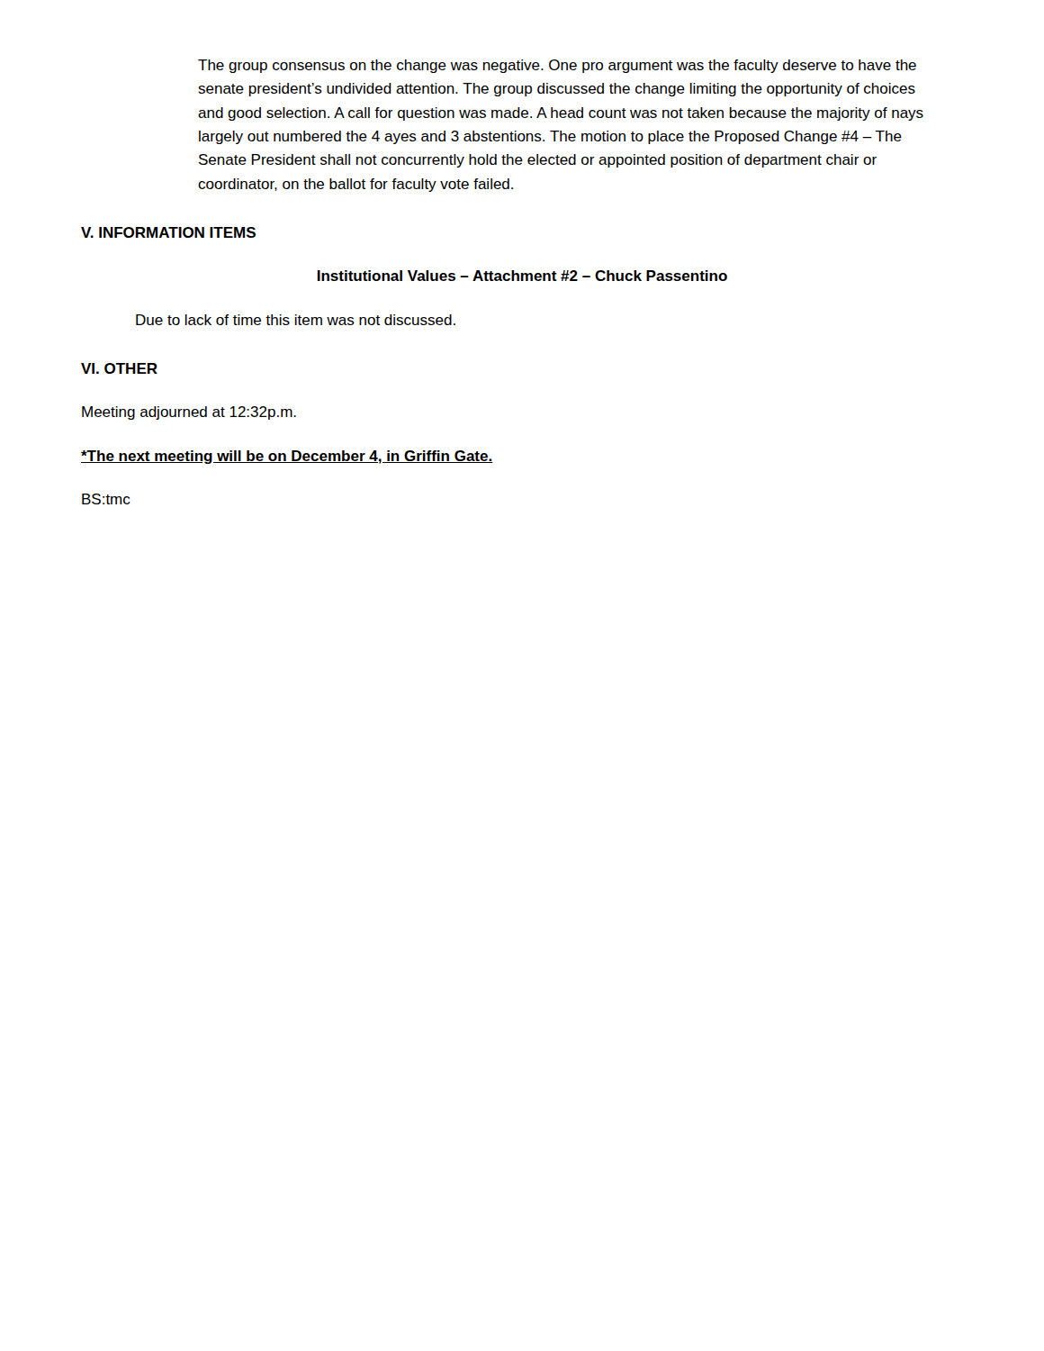The group consensus on the change was negative. One pro argument was the faculty deserve to have the senate president’s undivided attention. The group discussed the change limiting the opportunity of choices and good selection. A call for question was made. A head count was not taken because the majority of nays largely out numbered the 4 ayes and 3 abstentions. The motion to place the Proposed Change #4 – The Senate President shall not concurrently hold the elected or appointed position of department chair or coordinator, on the ballot for faculty vote failed.
V. INFORMATION ITEMS
Institutional Values – Attachment #2 – Chuck Passentino
Due to lack of time this item was not discussed.
VI. OTHER
Meeting adjourned at 12:32p.m.
*The next meeting will be on December 4, in Griffin Gate.
BS:tmc